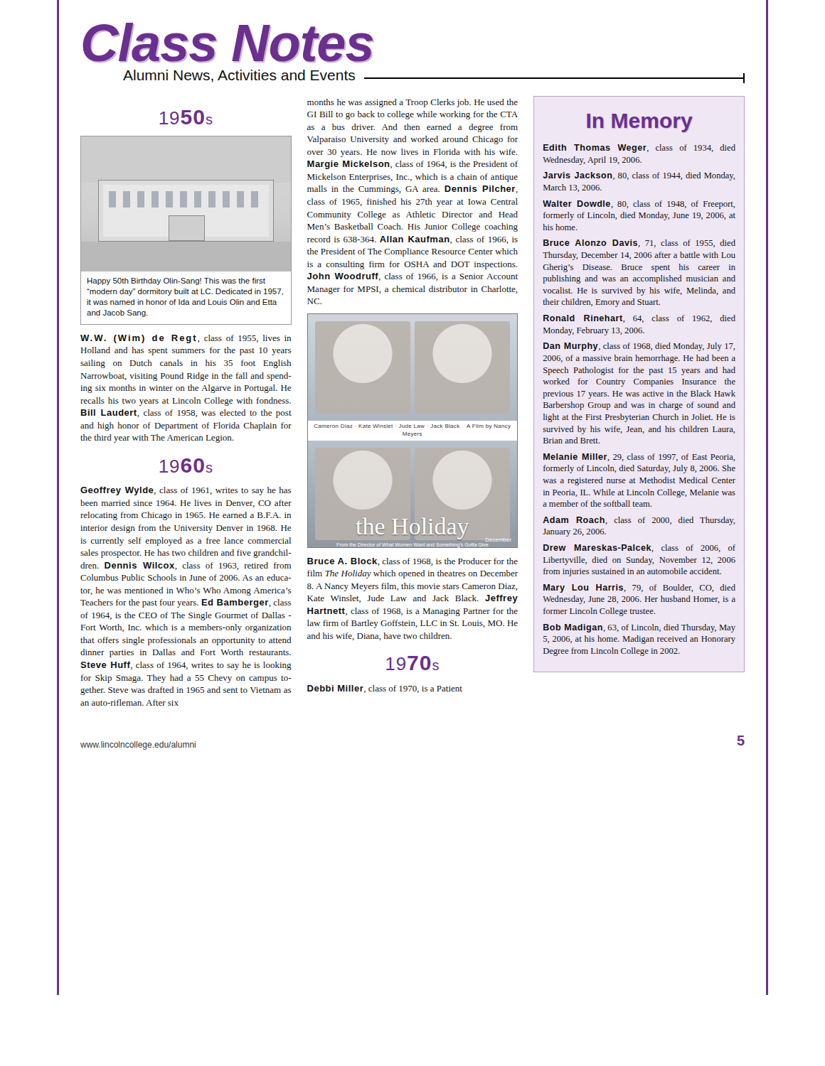Class Notes
Alumni News, Activities and Events
1950 s
Happy 50th Birthday Olin-Sang! This was the first “modern day” dormitory built at LC. Dedicated in 1957, it was named in honor of Ida and Louis Olin and Etta and Jacob Sang.
W.W. (Wim) de Regt, class of 1955, lives in Holland and has spent summers for the past 10 years sailing on Dutch canals in his 35 foot English Narrowboat, visiting Pound Ridge in the fall and spending six months in winter on the Algarve in Portugal. He recalls his two years at Lincoln College with fondness. Bill Laudert, class of 1958, was elected to the post and high honor of Department of Florida Chaplain for the third year with The American Legion.
1960 s
Geoffrey Wylde, class of 1961, writes to say he has been married since 1964. He lives in Denver, CO after relocating from Chicago in 1965. He earned a B.F.A. in interior design from the University Denver in 1968. He is currently self employed as a free lance commercial sales prospector. He has two children and five grandchildren. Dennis Wilcox, class of 1963, retired from Columbus Public Schools in June of 2006. As an educator, he was mentioned in Who’s Who Among America’s Teachers for the past four years. Ed Bamberger, class of 1964, is the CEO of The Single Gourmet of Dallas - Fort Worth, Inc. which is a members-only organization that offers single professionals an opportunity to attend dinner parties in Dallas and Fort Worth restaurants. Steve Huff, class of 1964, writes to say he is looking for Skip Smaga. They had a 55 Chevy on campus together. Steve was drafted in 1965 and sent to Vietnam as an auto-rifleman. After six
months he was assigned a Troop Clerks job. He used the GI Bill to go back to college while working for the CTA as a bus driver. And then earned a degree from Valparaiso University and worked around Chicago for over 30 years. He now lives in Florida with his wife. Margie Mickelson, class of 1964, is the President of Mickelson Enterprises, Inc., which is a chain of antique malls in the Cummings, GA area. Dennis Pilcher, class of 1965, finished his 27th year at Iowa Central Community College as Athletic Director and Head Men’s Basketball Coach. His Junior College coaching record is 638-364. Allan Kaufman, class of 1966, is the President of The Compliance Resource Center which is a consulting firm for OSHA and DOT inspections. John Woodruff, class of 1966, is a Senior Account Manager for MPSI, a chemical distributor in Charlotte, NC.
Cameron Diaz · Kate Winslet · Jude Law · Jack Black A Film by Nancy Meyers
the Holiday
From the Director of What Women Want and Something’s Gotta Give
December
Bruce A. Block, class of 1968, is the Producer for the film The Holiday which opened in theatres on December 8. A Nancy Meyers film, this movie stars Cameron Diaz, Kate Winslet, Jude Law and Jack Black. Jeffrey Hartnett, class of 1968, is a Managing Partner for the law firm of Bartley Goffstein, LLC in St. Louis, MO. He and his wife, Diana, have two children.
1970 s
Debbi Miller, class of 1970, is a Patient
In Memory
Edith Thomas Weger, class of 1934, died Wednesday, April 19, 2006.
Jarvis Jackson, 80, class of 1944, died Monday, March 13, 2006.
Walter Dowdle, 80, class of 1948, of Freeport, formerly of Lincoln, died Monday, June 19, 2006, at his home.
Bruce Alonzo Davis, 71, class of 1955, died Thursday, December 14, 2006 after a battle with Lou Gherig’s Disease. Bruce spent his career in publishing and was an accomplished musician and vocalist. He is survived by his wife, Melinda, and their children, Emory and Stuart.
Ronald Rinehart, 64, class of 1962, died Monday, February 13, 2006.
Dan Murphy, class of 1968, died Monday, July 17, 2006, of a massive brain hemorrhage. He had been a Speech Pathologist for the past 15 years and had worked for Country Companies Insurance the previous 17 years. He was active in the Black Hawk Barbershop Group and was in charge of sound and light at the First Presbyterian Church in Joliet. He is survived by his wife, Jean, and his children Laura, Brian and Brett.
Melanie Miller, 29, class of 1997, of East Peoria, formerly of Lincoln, died Saturday, July 8, 2006. She was a registered nurse at Methodist Medical Center in Peoria, IL. While at Lincoln College, Melanie was a member of the softball team.
Adam Roach, class of 2000, died Thursday, January 26, 2006.
Drew Mareskas-Palcek, class of 2006, of Libertyville, died on Sunday, November 12, 2006 from injuries sustained in an automobile accident.
Mary Lou Harris, 79, of Boulder, CO, died Wednesday, June 28, 2006. Her husband Homer, is a former Lincoln College trustee.
Bob Madigan, 63, of Lincoln, died Thursday, May 5, 2006, at his home. Madigan received an Honorary Degree from Lincoln College in 2002.
www.lincolncollege.edu/alumni
5